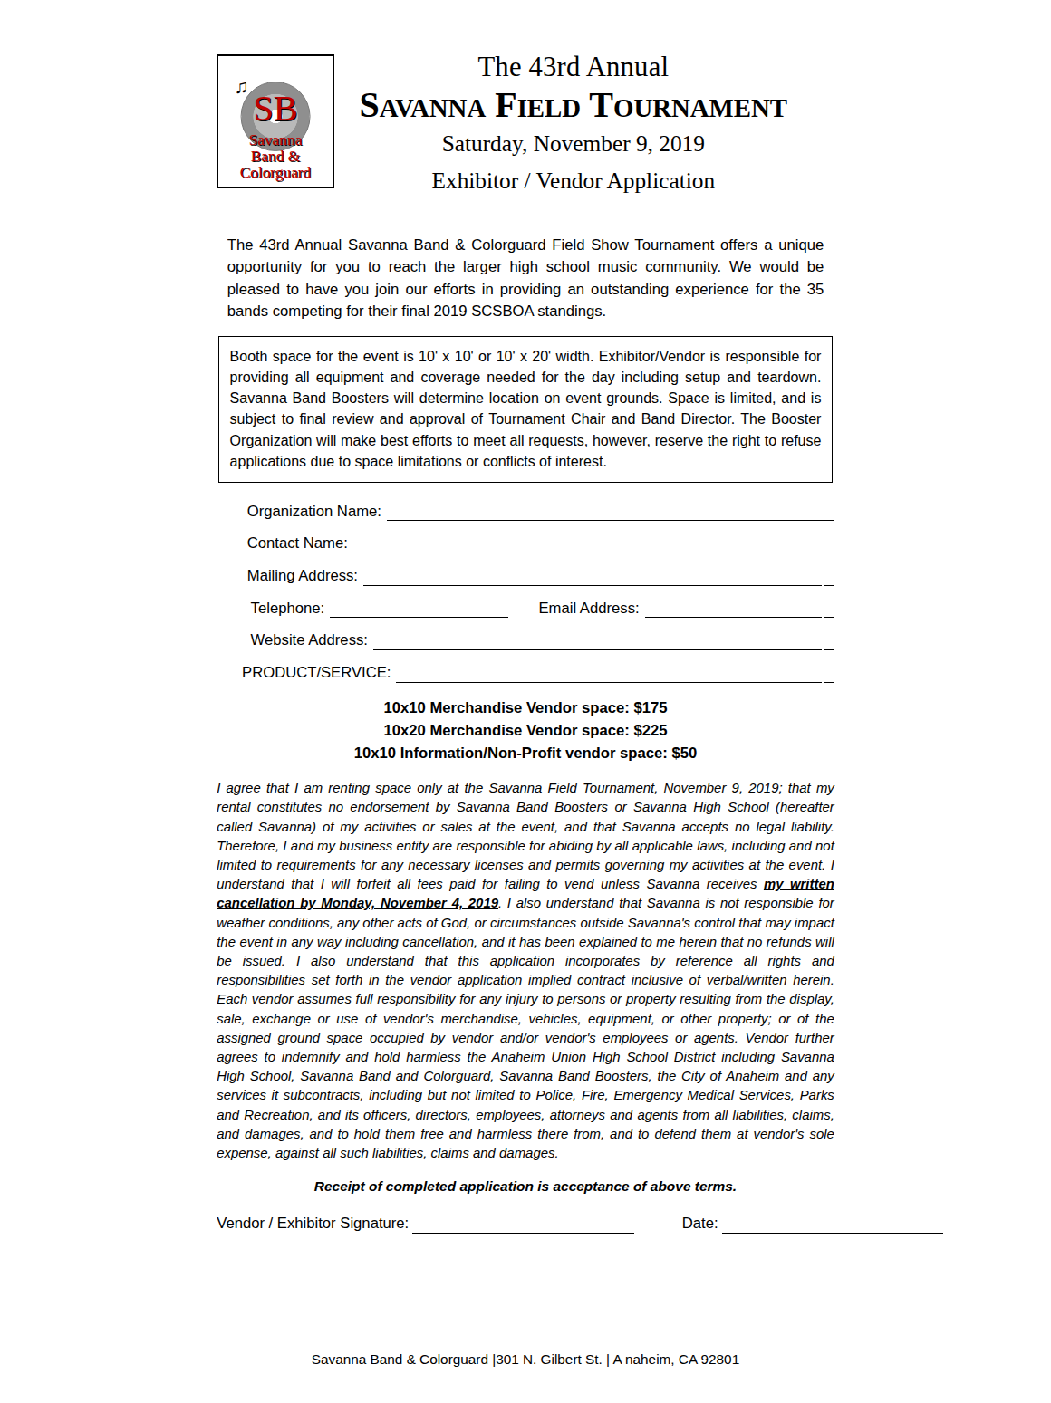♫
SB
Savanna
Band &
Colorguard
The 43rd Annual
SAVANNA FIELD TOURNAMENT
Saturday, November 9, 2019
Exhibitor / Vendor Application
The 43rd Annual Savanna Band & Colorguard Field Show Tournament offers a unique opportunity for you to reach the larger high school music community. We would be pleased to have you join our efforts in providing an outstanding experience for the 35 bands competing for their final 2019 SCSBOA standings.
Booth space for the event is 10' x 10' or 10' x 20' width. Exhibitor/Vendor is responsible for providing all equipment and coverage needed for the day including setup and teardown. Savanna Band Boosters will determine location on event grounds. Space is limited, and is subject to final review and approval of Tournament Chair and Band Director. The Booster Organization will make best efforts to meet all requests, however, reserve the right to refuse applications due to space limitations or conflicts of interest.
Organization Name:
Contact Name:
Mailing Address:
Telephone: Email Address:
Website Address:
PRODUCT/SERVICE:
10x10 Merchandise Vendor space: $175
10x20 Merchandise Vendor space: $225
10x10 Information/Non-Profit vendor space: $50
I agree that I am renting space only at the Savanna Field Tournament, November 9, 2019; that my rental constitutes no endorsement by Savanna Band Boosters or Savanna High School (hereafter called Savanna) of my activities or sales at the event, and that Savanna accepts no legal liability. Therefore, I and my business entity are responsible for abiding by all applicable laws, including and not limited to requirements for any necessary licenses and permits governing my activities at the event. I understand that I will forfeit all fees paid for failing to vend unless Savanna receives my written cancellation by Monday, November 4, 2019. I also understand that Savanna is not responsible for weather conditions, any other acts of God, or circumstances outside Savanna's control that may impact the event in any way including cancellation, and it has been explained to me herein that no refunds will be issued. I also understand that this application incorporates by reference all rights and responsibilities set forth in the vendor application implied contract inclusive of verbal/written herein. Each vendor assumes full responsibility for any injury to persons or property resulting from the display, sale, exchange or use of vendor's merchandise, vehicles, equipment, or other property; or of the assigned ground space occupied by vendor and/or vendor's employees or agents. Vendor further agrees to indemnify and hold harmless the Anaheim Union High School District including Savanna High School, Savanna Band and Colorguard, Savanna Band Boosters, the City of Anaheim and any services it subcontracts, including but not limited to Police, Fire, Emergency Medical Services, Parks and Recreation, and its officers, directors, employees, attorneys and agents from all liabilities, claims, and damages, and to hold them free and harmless there from, and to defend them at vendor's sole expense, against all such liabilities, claims and damages.
Receipt of completed application is acceptance of above terms.
Vendor / Exhibitor Signature: Date:
Savanna Band & Colorguard |301 N. Gilbert St. | A naheim, CA 92801